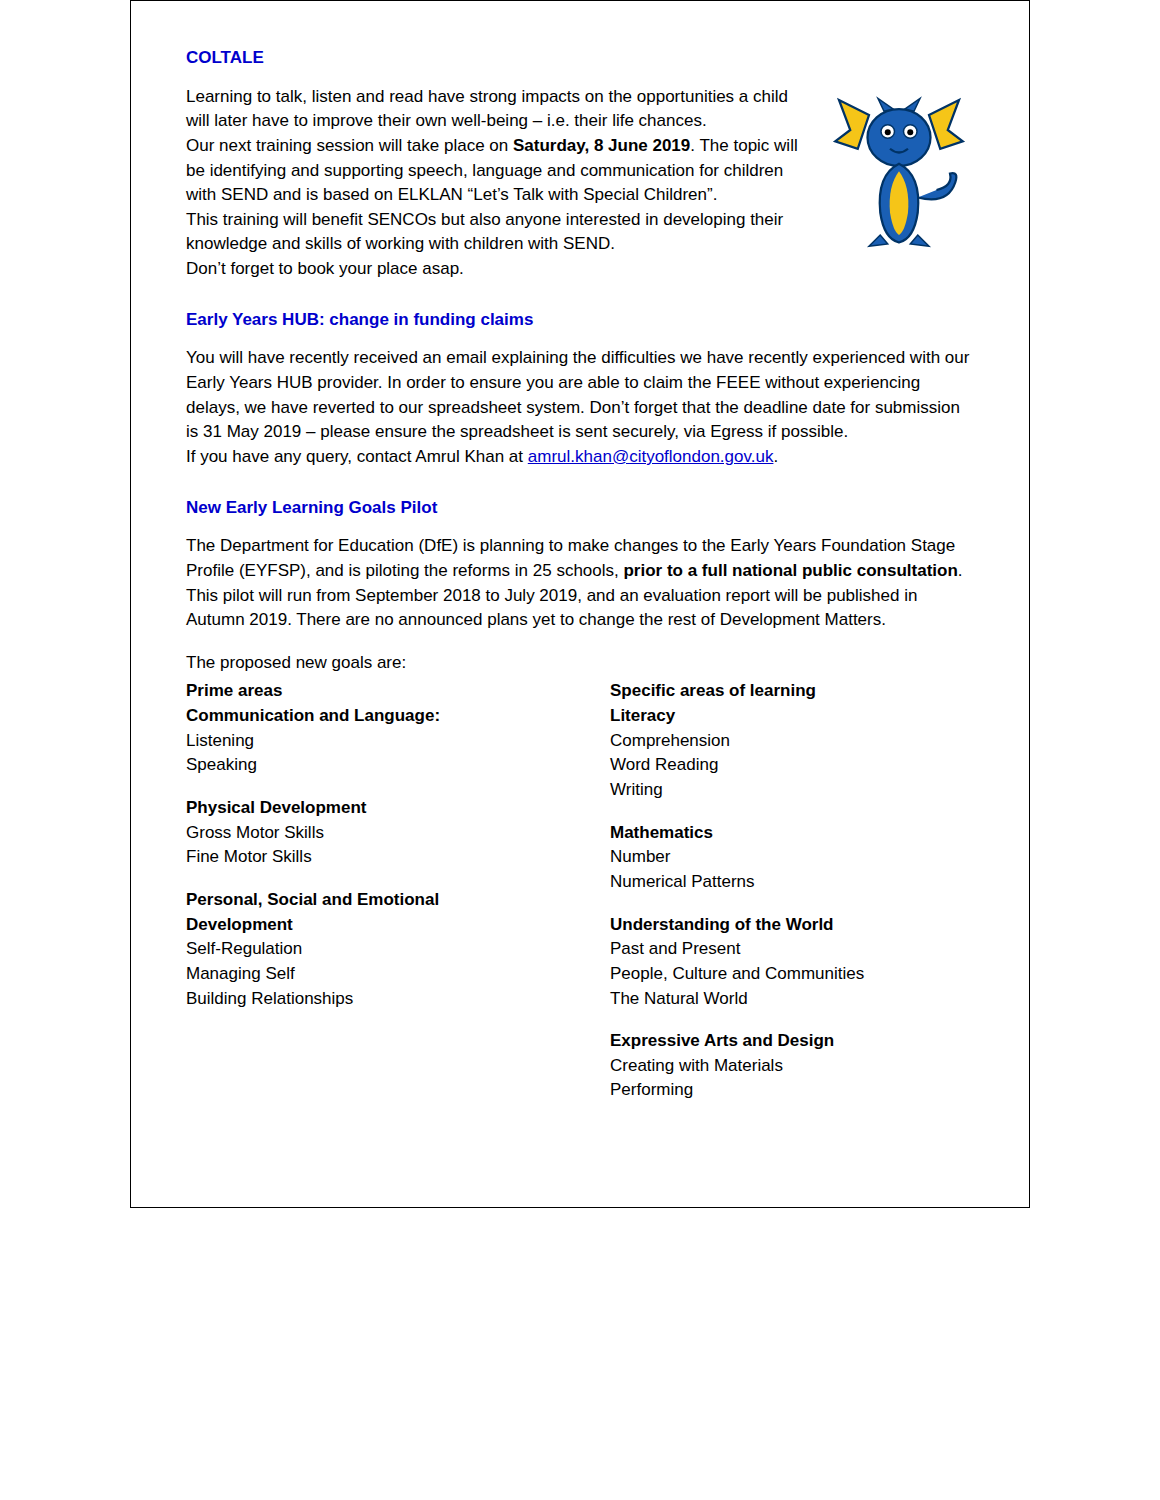COLTALE
Learning to talk, listen and read have strong impacts on the opportunities a child will later have to improve their own well-being – i.e. their life chances.
Our next training session will take place on Saturday, 8 June 2019. The topic will be identifying and supporting speech, language and communication for children with SEND and is based on ELKLAN “Let’s Talk with Special Children”.
This training will benefit SENCOs but also anyone interested in developing their knowledge and skills of working with children with SEND.
Don’t forget to book your place asap.
Early Years HUB: change in funding claims
You will have recently received an email explaining the difficulties we have recently experienced with our Early Years HUB provider. In order to ensure you are able to claim the FEEE without experiencing delays, we have reverted to our spreadsheet system. Don’t forget that the deadline date for submission is 31 May 2019 – please ensure the spreadsheet is sent securely, via Egress if possible.
If you have any query, contact Amrul Khan at amrul.khan@cityoflondon.gov.uk.
New Early Learning Goals Pilot
The Department for Education (DfE) is planning to make changes to the Early Years Foundation Stage Profile (EYFSP), and is piloting the reforms in 25 schools, prior to a full national public consultation. This pilot will run from September 2018 to July 2019, and an evaluation report will be published in Autumn 2019. There are no announced plans yet to change the rest of Development Matters.
The proposed new goals are:
Prime areas
Communication and Language:
Listening
Speaking
Physical Development
Gross Motor Skills
Fine Motor Skills
Personal, Social and Emotional
Development
Self-Regulation
Managing Self
Building Relationships
Specific areas of learning
Literacy
Comprehension
Word Reading
Writing
Mathematics
Number
Numerical Patterns
Understanding of the World
Past and Present
People, Culture and Communities
The Natural World
Expressive Arts and Design
Creating with Materials
Performing